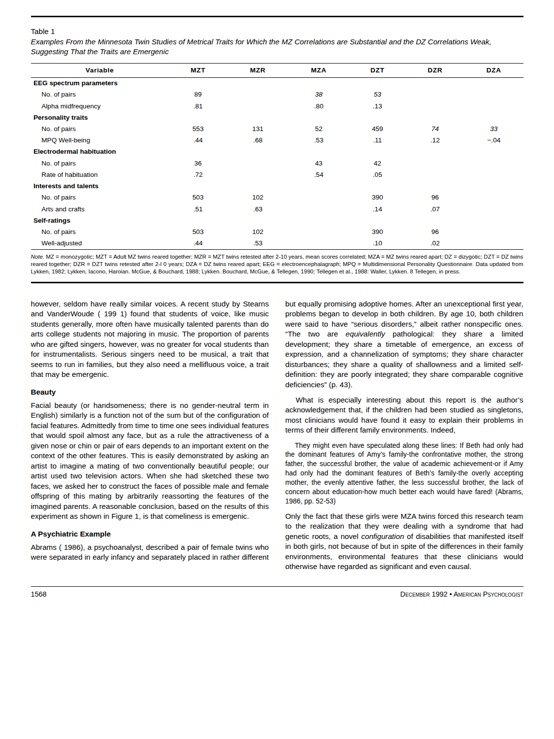Table 1
Examples From the Minnesota Twin Studies of Metrical Traits for Which the MZ Correlations are Substantial and the DZ Correlations Weak, Suggesting That the Traits are Emergenic
| Variable | MZT | MZR | MZA | DZT | DZR | DZA |
| --- | --- | --- | --- | --- | --- | --- |
| EEG spectrum parameters | | | | | | |
| No. of pairs | 89 | | 38 | 53 | | |
| Alpha midfrequency | .81 | | .80 | .13 | | |
| Personality traits | | | | | | |
| No. of pairs | 553 | 131 | 52 | 459 | 74 | 33 |
| MPQ Well-being | .44 | .68 | .53 | .11 | .12 | −.04 |
| Electrodermal habituation | | | | | | |
| No. of pairs | 36 | | 43 | 42 | | |
| Rate of habituation | .72 | | .54 | .05 | | |
| Interests and talents | | | | | | |
| No. of pairs | 503 | 102 | | 390 | 96 | |
| Arts and crafts | .51 | .63 | | .14 | .07 | |
| Self-ratings | | | | | | |
| No. of pairs | 503 | 102 | | 390 | 96 | |
| Well-adjusted | .44 | .53 | | .10 | .02 | |
Note. MZ = monozygotic; MZT = Adult MZ twins reared together; MZR = MZT twins retested after 2-10 years, mean scores correlated; MZA = MZ twins reared apart; DZ = dizygotic; DZT = DZ twins reared together; DZR = DZT twins retested after 2-l 0 years; DZA = DZ twins reared apart; EEG = electroencephalagraph; MPQ = Multidimensional Personality Questionnaire. Data updated from Lykken, 1982; Lykken, Iacono, Haroian. McGue, & Bouchard, 1988; Lykken. Bouchard, McGue, & Tellegen, 1990; Tellegen et al., 1988: Waller, Lykken. 8 Tellegen, in press.
however, seldom have really similar voices. A recent study by Stearns and VanderWoude ( 199 1) found that students of voice, like music students generally, more often have musically talented parents than do arts college students not majoring in music. The proportion of parents who are gifted singers, however, was no greater for vocal students than for instrumentalists. Serious singers need to be musical, a trait that seems to run in families, but they also need a mellifluous voice, a trait that may be emergenic.
Beauty
Facial beauty (or handsomeness; there is no gender-neutral term in English) similarly is a function not of the sum but of the configuration of facial features. Admittedly from time to time one sees individual features that would spoil almost any face, but as a rule the attractiveness of a given nose or chin or pair of ears depends to an important extent on the context of the other features. This is easily demonstrated by asking an artist to imagine a mating of two conventionally beautiful people; our artist used two television actors. When she had sketched these two faces, we asked her to construct the faces of possible male and female offspring of this mating by arbitrarily reassorting the features of the imagined parents. A reasonable conclusion, based on the results of this experiment as shown in Figure 1, is that comeliness is emergenic.
A Psychiatric Example
Abrams ( 1986), a psychoanalyst, described a pair of female twins who were separated in early infancy and separately placed in rather different but equally promising adoptive homes. After an unexceptional first year, problems began to develop in both children. By age 10, both children were said to have “serious disorders,” albeit rather nonspecific ones. “The two are equivalently pathological: they share a limited development; they share a timetable of emergence, an excess of expression, and a channelization of symptoms; they share character disturbances; they share a quality of shallowness and a limited self-definition: they are poorly integrated; they share comparable cognitive deficiencies” (p. 43).
What is especially interesting about this report is the author’s acknowledgement that, if the children had been studied as singletons, most clinicians would have found it easy to explain their problems in terms of their different family environments. Indeed,
They might even have speculated along these lines: If Beth had only had the dominant features of Amy’s family-the confrontative mother, the strong father, the successful brother, the value of academic achievement-or if Amy had only had the dominant features of Beth’s family-the overly accepting mother, the evenly attentive father, the less successful brother, the lack of concern about education-how much better each would have fared! (Abrams, 1986, pp. 52-53)
Only the fact that these girls were MZA twins forced this research team to the realization that they were dealing with a syndrome that had genetic roots, a novel configuration of disabilities that manifested itself in both girls, not because of but in spite of the differences in their family environments, environmental features that these clinicians would otherwise have regarded as significant and even causal.
1568
December 1992 • American Psychologist